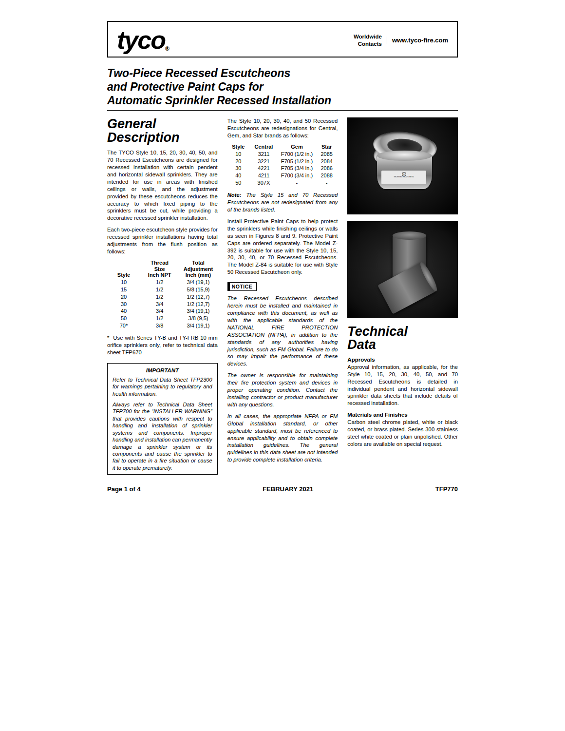tyco®
Worldwide
Contacts
www.tyco-fire.com
Two-Piece Recessed Escutcheons
and Protective Paint Caps for
Automatic Sprinkler Recessed Installation
General
Description
The TYCO Style 10, 15, 20, 30, 40, 50, and 70 Recessed Escutcheons are designed for recessed installation with certain pendent and horizontal sidewall sprinklers. They are intended for use in areas with finished ceilings or walls, and the adjustment provided by these escutcheons reduces the accuracy to which fixed piping to the sprinklers must be cut, while providing a decorative recessed sprinkler installation.
Each two-piece escutcheon style provides for recessed sprinkler installations having total adjustments from the flush position as follows:
| Style | Thread Size Inch NPT | Total Adjustment Inch (mm) |
| --- | --- | --- |
| 10 | 1/2 | 3/4 (19,1) |
| 15 | 1/2 | 5/8 (15,9) |
| 20 | 1/2 | 1/2 (12,7) |
| 30 | 3/4 | 1/2 (12,7) |
| 40 | 3/4 | 3/4 (19,1) |
| 50 | 1/2 | 3/8 (9,5) |
| 70* | 3/8 | 3/4 (19,1) |
* Use with Series TY-B and TY-FRB 10 mm orifice sprinklers only, refer to technical data sheet TFP670
IMPORTANT
Refer to Technical Data Sheet TFP2300 for warnings pertaining to regulatory and health information.
Always refer to Technical Data Sheet TFP700 for the “INSTALLER WARNING” that provides cautions with respect to handling and installation of sprinkler systems and components. Improper handling and installation can permanently damage a sprinkler system or its components and cause the sprinkler to fail to operate in a fire situation or cause it to operate prematurely.
The Style 10, 20, 30, 40, and 50 Recessed Escutcheons are redesignations for Central, Gem, and Star brands as follows:
| Style | Central | Gem | Star |
| --- | --- | --- | --- |
| 10 | 3211 | F700 (1/2 in.) | 2085 |
| 20 | 3221 | F705 (1/2 in.) | 2084 |
| 30 | 4221 | F705 (3/4 in.) | 2086 |
| 40 | 4211 | F700 (3/4 in.) | 2088 |
| 50 | 307X | - | - |
Note: The Style 15 and 70 Recessed Escutcheons are not redesignated from any of the brands listed.
Install Protective Paint Caps to help protect the sprinklers while finishing ceilings or walls as seen in Figures 8 and 9. Protective Paint Caps are ordered separately. The Model Z-392 is suitable for use with the Style 10, 15, 20, 30, 40, or 70 Recessed Escutcheons. The Model Z-84 is suitable for use with Style 50 Recessed Escutcheon only.
NOTICE
The Recessed Escutcheons described herein must be installed and maintained in compliance with this document, as well as with the applicable standards of the NATIONAL FIRE PROTECTION ASSOCIATION (NFPA), in addition to the standards of any authorities having jurisdiction, such as FM Global. Failure to do so may impair the performance of these devices.
The owner is responsible for maintaining their fire protection system and devices in proper operating condition. Contact the installing contractor or product manufacturer with any questions.
In all cases, the appropriate NFPA or FM Global installation standard, or other applicable standard, must be referenced to ensure applicability and to obtain complete installation guidelines. The general guidelines in this data sheet are not intended to provide complete installation criteria.
UL
RECESSED ESCUTCHEON
Technical
Data
Approvals
Approval information, as applicable, for the Style 10, 15, 20, 30, 40, 50, and 70 Recessed Escutcheons is detailed in individual pendent and horizontal sidewall sprinkler data sheets that include details of recessed installation.
Materials and Finishes
Carbon steel chrome plated, white or black coated, or brass plated. Series 300 stainless steel white coated or plain unpolished. Other colors are available on special request.
Page 1 of 4
FEBRUARY 2021
TFP770